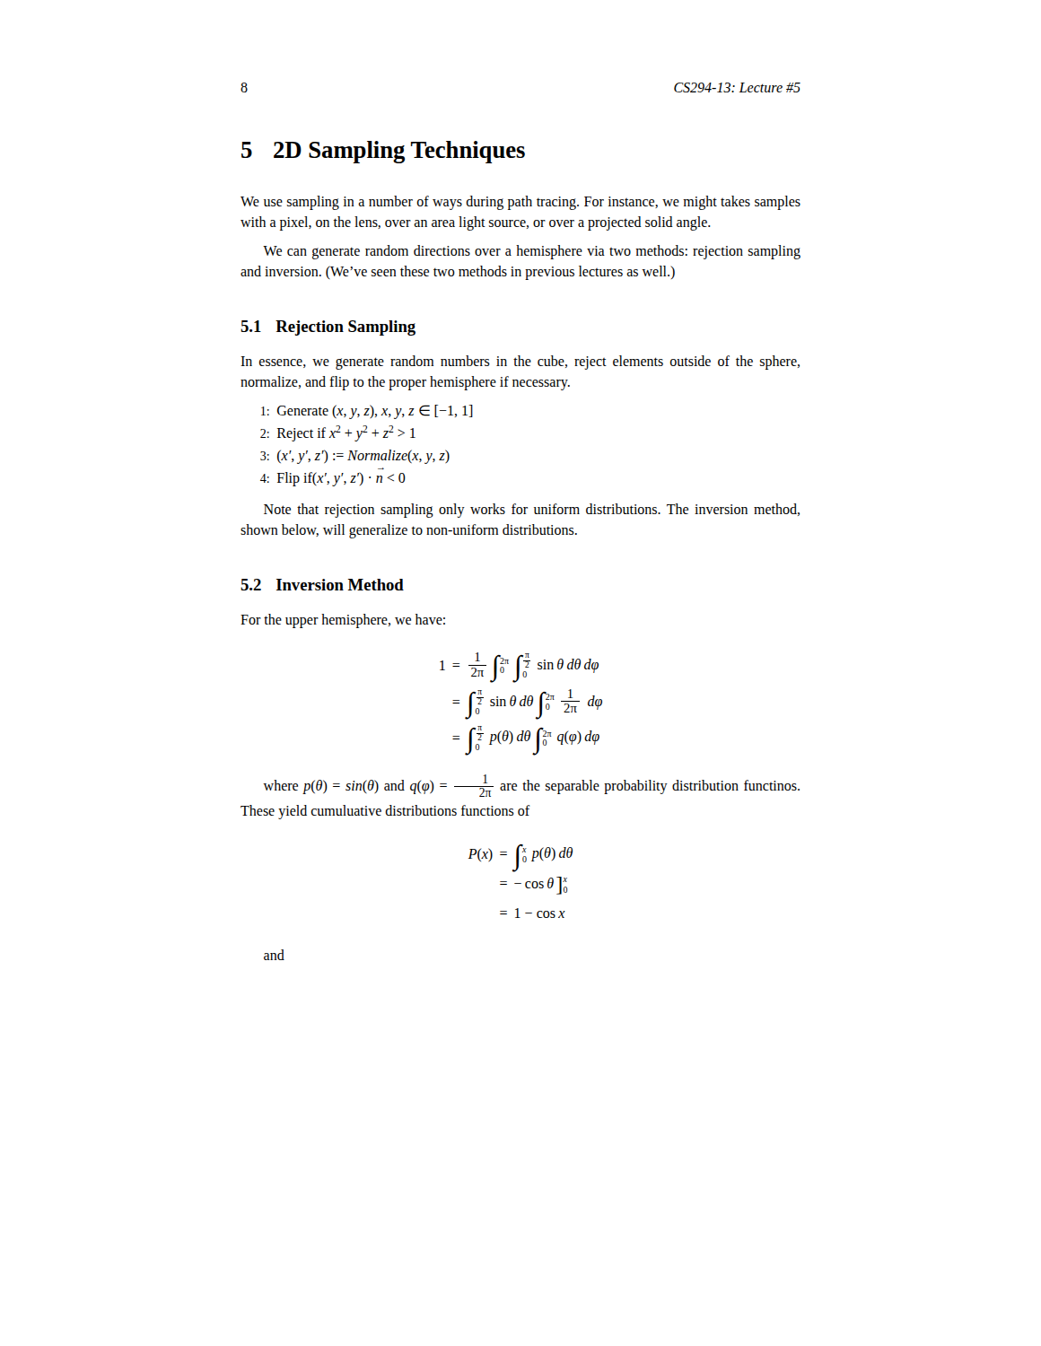8 CS294-13: Lecture #5
52D Sampling Techniques
We use sampling in a number of ways during path tracing. For instance, we might takes samples with a pixel, on the lens, over an area light source, or over a projected solid angle.
We can generate random directions over a hemisphere via two methods: rejection sampling and inversion. (We’ve seen these two methods in previous lectures as well.)
5.1 Rejection Sampling
In essence, we generate random numbers in the cube, reject elements outside of the sphere, normalize, and flip to the proper hemisphere if necessary.
1: Generate (x, y, z), x, y, z ∈ [−1, 1]
2: Reject if x2 + y2 + z2 > 1
3:(x′, y′, z′) := Normalize(x, y, z)
4: Flip if(x′, y′, z′) · n < 0
Note that rejection sampling only works for uniform distributions. The inversion method, shown below, will generalize to non-uniform distributions.
5.2 Inversion Method
For the upper hemisphere, we have:
1
=
12π ∫2π 0 ∫π 20 sin θ dθ dφ
=
∫π 20 sin θ dθ ∫2π 0 12π  dφ
=
∫π 20 p(θ) dθ ∫2π 0 q(φ) dφ
where p(θ) = sin(θ) and q(φ) = 12π are the separable probability distribution functinos. These yield cumuluative distributions functions of
P(x)
=
∫x 0 p(θ) dθ
=
− cos θ] x 0
=
1 − cos x
and